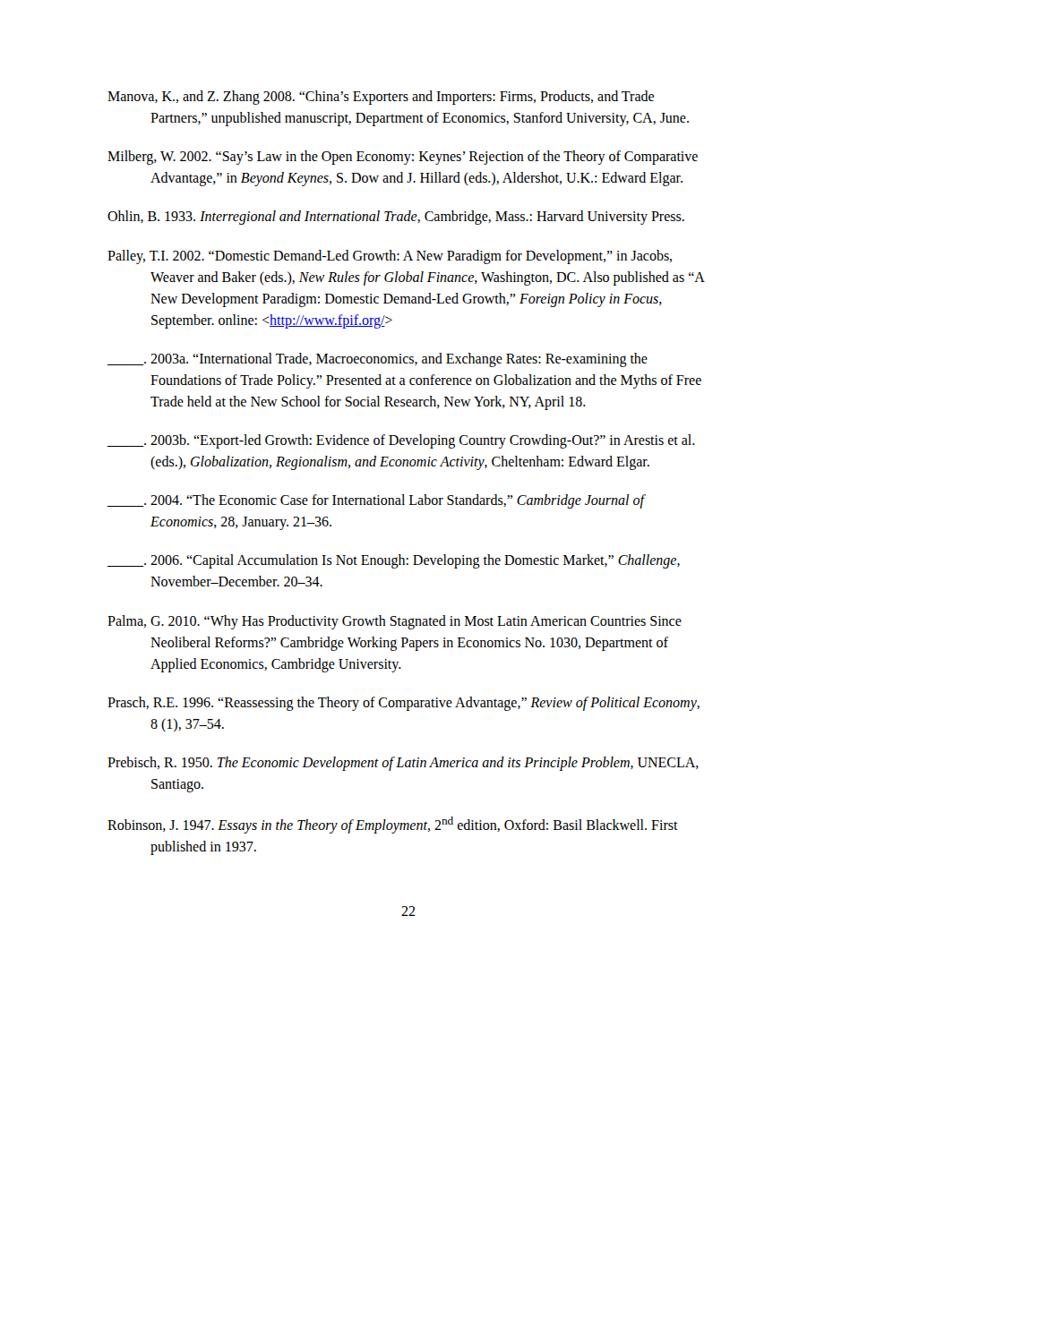Manova, K., and Z. Zhang 2008. “China’s Exporters and Importers: Firms, Products, and Trade Partners,” unpublished manuscript, Department of Economics, Stanford University, CA, June.
Milberg, W. 2002. “Say’s Law in the Open Economy: Keynes’ Rejection of the Theory of Comparative Advantage,” in Beyond Keynes, S. Dow and J. Hillard (eds.), Aldershot, U.K.: Edward Elgar.
Ohlin, B. 1933. Interregional and International Trade, Cambridge, Mass.: Harvard University Press.
Palley, T.I. 2002. “Domestic Demand-Led Growth: A New Paradigm for Development,” in Jacobs, Weaver and Baker (eds.), New Rules for Global Finance, Washington, DC. Also published as “A New Development Paradigm: Domestic Demand-Led Growth,” Foreign Policy in Focus, September. online: <http://www.fpif.org/>
_____. 2003a. “International Trade, Macroeconomics, and Exchange Rates: Re-examining the Foundations of Trade Policy.” Presented at a conference on Globalization and the Myths of Free Trade held at the New School for Social Research, New York, NY, April 18.
_____. 2003b. “Export-led Growth: Evidence of Developing Country Crowding-Out?” in Arestis et al. (eds.), Globalization, Regionalism, and Economic Activity, Cheltenham: Edward Elgar.
_____. 2004. “The Economic Case for International Labor Standards,” Cambridge Journal of Economics, 28, January. 21–36.
_____. 2006. “Capital Accumulation Is Not Enough: Developing the Domestic Market,” Challenge, November–December. 20–34.
Palma, G. 2010. “Why Has Productivity Growth Stagnated in Most Latin American Countries Since Neoliberal Reforms?” Cambridge Working Papers in Economics No. 1030, Department of Applied Economics, Cambridge University.
Prasch, R.E. 1996. “Reassessing the Theory of Comparative Advantage,” Review of Political Economy, 8 (1), 37–54.
Prebisch, R. 1950. The Economic Development of Latin America and its Principle Problem, UNECLA, Santiago.
Robinson, J. 1947. Essays in the Theory of Employment, 2nd edition, Oxford: Basil Blackwell. First published in 1937.
22